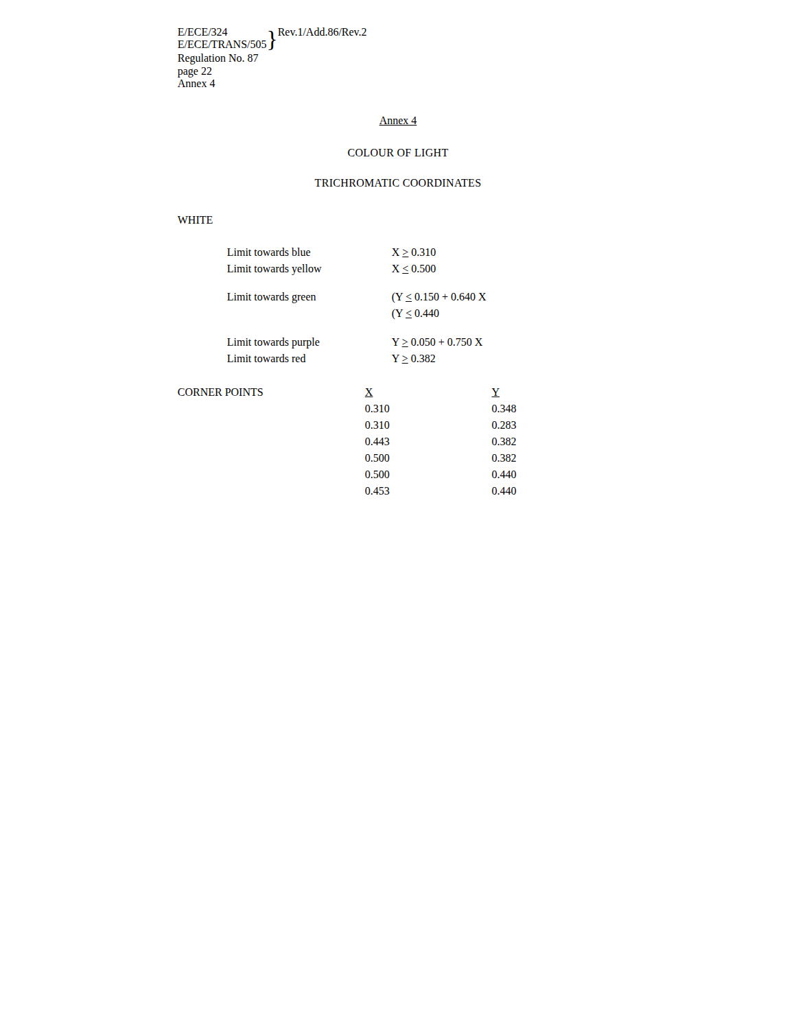| E/ECE/324 E/ECE/TRANS/505 | } | Rev.1/Add.86/Rev.2 |
Regulation No. 87
page 22
Annex 4
Annex 4
COLOUR OF LIGHT
TRICHROMATIC COORDINATES
WHITE
| Limit towards blue | X > 0.310 |
| Limit towards yellow | X < 0.500 |
| Limit towards green | (Y < 0.150 + 0.640 X |
| | (Y < 0.440 |
| Limit towards purple | Y > 0.050 + 0.750 X |
| Limit towards red | Y > 0.382 |
| CORNER POINTS | | X | Y |
| | | 0.310 | 0.348 |
| | | 0.310 | 0.283 |
| | | 0.443 | 0.382 |
| | | 0.500 | 0.382 |
| | | 0.500 | 0.440 |
| | | 0.453 | 0.440 |